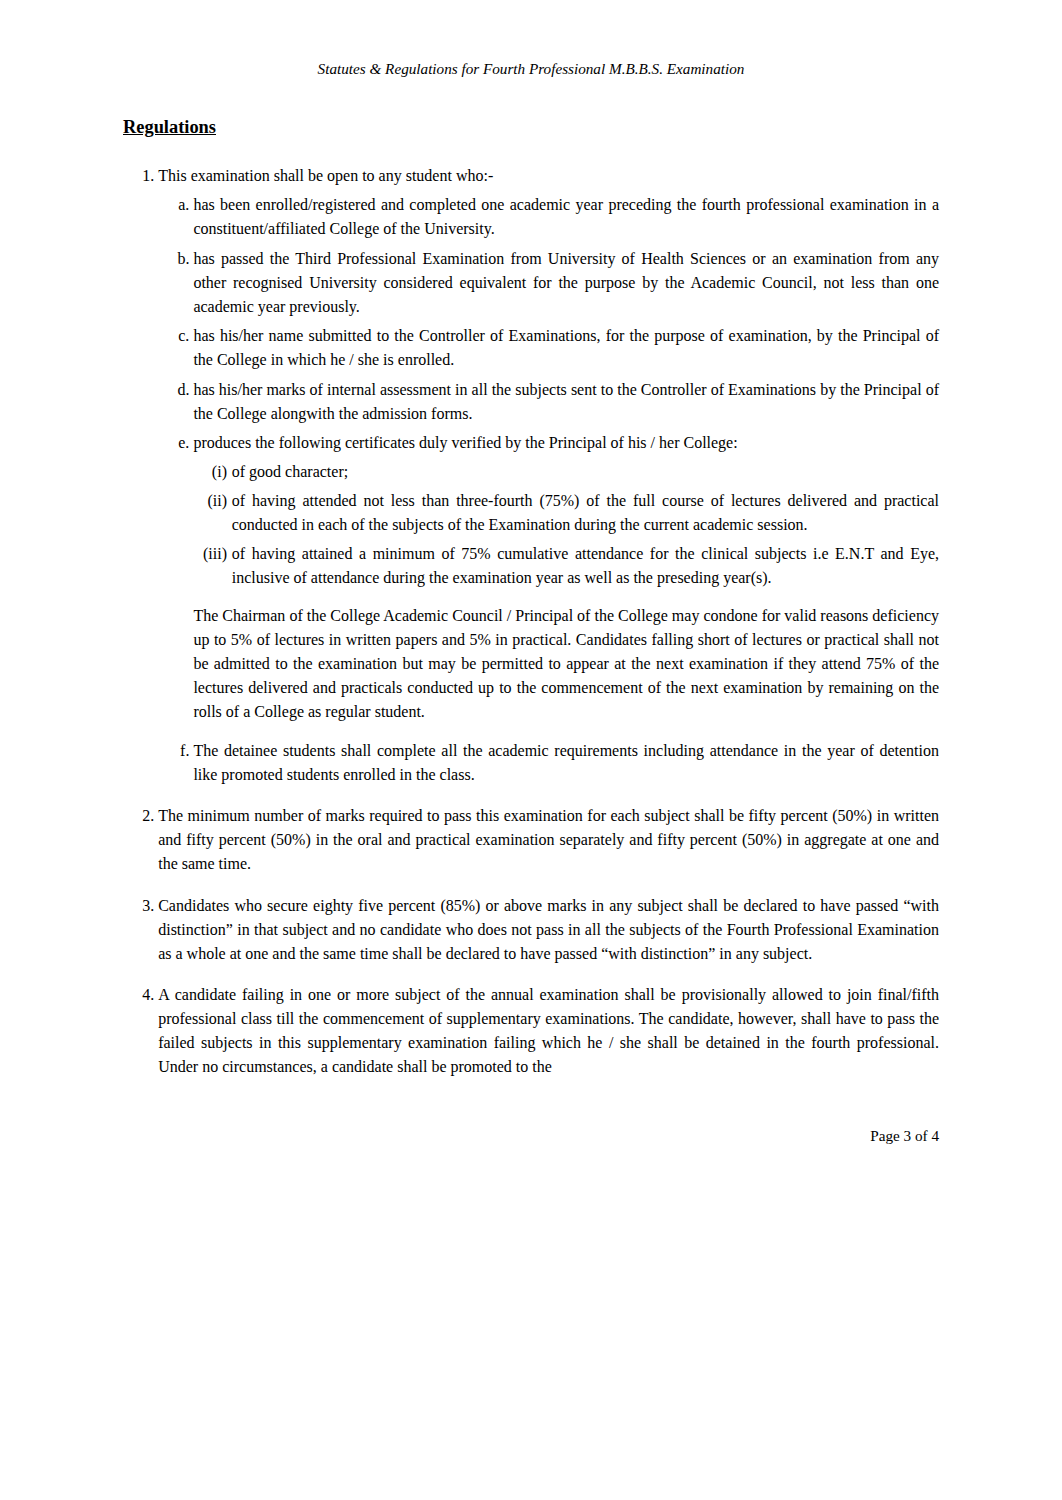Statutes & Regulations for Fourth Professional M.B.B.S. Examination
Regulations
This examination shall be open to any student who:-
has been enrolled/registered and completed one academic year preceding the fourth professional examination in a constituent/affiliated College of the University.
has passed the Third Professional Examination from University of Health Sciences or an examination from any other recognised University considered equivalent for the purpose by the Academic Council, not less than one academic year previously.
has his/her name submitted to the Controller of Examinations, for the purpose of examination, by the Principal of the College in which he / she is enrolled.
has his/her marks of internal assessment in all the subjects sent to the Controller of Examinations by the Principal of the College alongwith the admission forms.
produces the following certificates duly verified by the Principal of his / her College:
of good character;
of having attended not less than three-fourth (75%) of the full course of lectures delivered and practical conducted in each of the subjects of the Examination during the current academic session.
of having attained a minimum of 75% cumulative attendance for the clinical subjects i.e E.N.T and Eye, inclusive of attendance during the examination year as well as the preseding year(s).
The Chairman of the College Academic Council / Principal of the College may condone for valid reasons deficiency up to 5% of lectures in written papers and 5% in practical. Candidates falling short of lectures or practical shall not be admitted to the examination but may be permitted to appear at the next examination if they attend 75% of the lectures delivered and practicals conducted up to the commencement of the next examination by remaining on the rolls of a College as regular student.
The detainee students shall complete all the academic requirements including attendance in the year of detention like promoted students enrolled in the class.
The minimum number of marks required to pass this examination for each subject shall be fifty percent (50%) in written and fifty percent (50%) in the oral and practical examination separately and fifty percent (50%) in aggregate at one and the same time.
Candidates who secure eighty five percent (85%) or above marks in any subject shall be declared to have passed “with distinction” in that subject and no candidate who does not pass in all the subjects of the Fourth Professional Examination as a whole at one and the same time shall be declared to have passed “with distinction” in any subject.
A candidate failing in one or more subject of the annual examination shall be provisionally allowed to join final/fifth professional class till the commencement of supplementary examinations. The candidate, however, shall have to pass the failed subjects in this supplementary examination failing which he / she shall be detained in the fourth professional. Under no circumstances, a candidate shall be promoted to the
Page 3 of 4